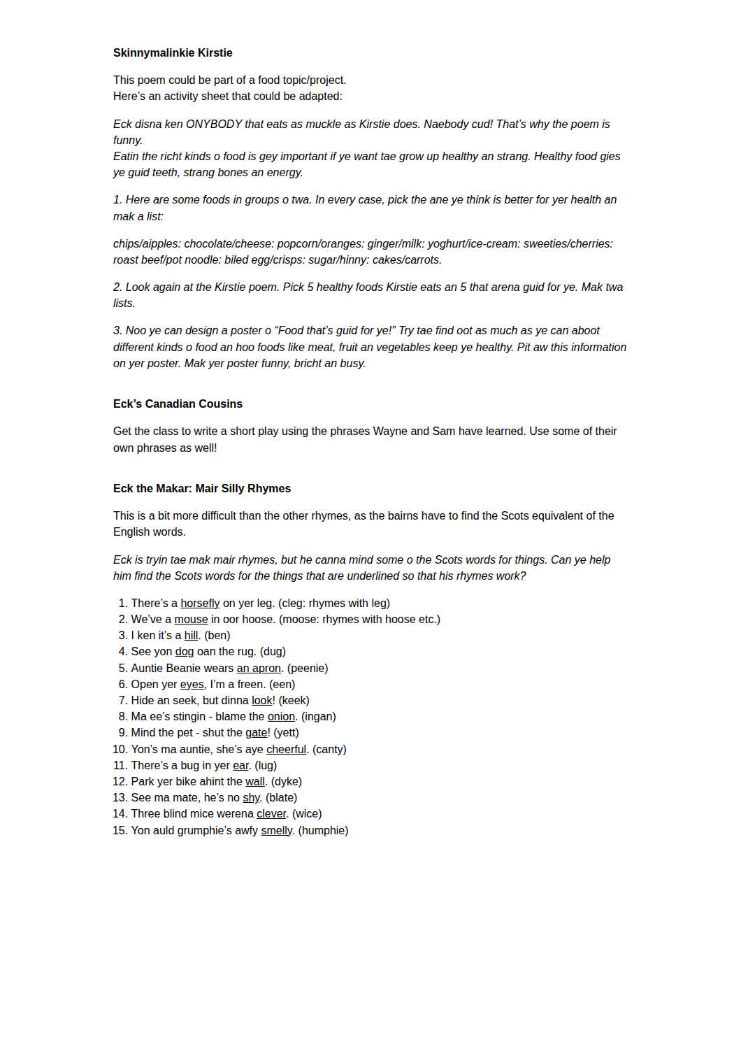Skinnymalinkie Kirstie
This poem could be part of a food topic/project.
Here’s an activity sheet that could be adapted:
Eck disna ken ONYBODY that eats as muckle as Kirstie does. Naebody cud! That’s why the poem is funny.
Eatin the richt kinds o food is gey important if ye want tae grow up healthy an strang. Healthy food gies ye guid teeth, strang bones an energy.
1. Here are some foods in groups o twa. In every case, pick the ane ye think is better for yer health an mak a list:
chips/aipples: chocolate/cheese: popcorn/oranges: ginger/milk: yoghurt/ice-cream: sweeties/cherries: roast beef/pot noodle: biled egg/crisps: sugar/hinny: cakes/carrots.
2. Look again at the Kirstie poem. Pick 5 healthy foods Kirstie eats an 5 that arena guid for ye. Mak twa lists.
3. Noo ye can design a poster o “Food that’s guid for ye!” Try tae find oot as much as ye can aboot different kinds o food an hoo foods like meat, fruit an vegetables keep ye healthy. Pit aw this information on yer poster. Mak yer poster funny, bricht an busy.
Eck’s Canadian Cousins
Get the class to write a short play using the phrases Wayne and Sam have learned. Use some of their own phrases as well!
Eck the Makar: Mair Silly Rhymes
This is a bit more difficult than the other rhymes, as the bairns have to find the Scots equivalent of the English words.
Eck is tryin tae mak mair rhymes, but he canna mind some o the Scots words for things. Can ye help him find the Scots words for the things that are underlined so that his rhymes work?
There’s a horsefly on yer leg. (cleg: rhymes with leg)
We’ve a mouse in oor hoose. (moose: rhymes with hoose etc.)
I ken it’s a hill. (ben)
See yon dog oan the rug. (dug)
Auntie Beanie wears an apron. (peenie)
Open yer eyes, I’m a freen. (een)
Hide an seek, but dinna look! (keek)
Ma ee’s stingin - blame the onion. (ingan)
Mind the pet - shut the gate! (yett)
Yon’s ma auntie, she’s aye cheerful. (canty)
There’s a bug in yer ear. (lug)
Park yer bike ahint the wall. (dyke)
See ma mate, he’s no shy. (blate)
Three blind mice werena clever. (wice)
Yon auld grumphie’s awfy smelly. (humphie)